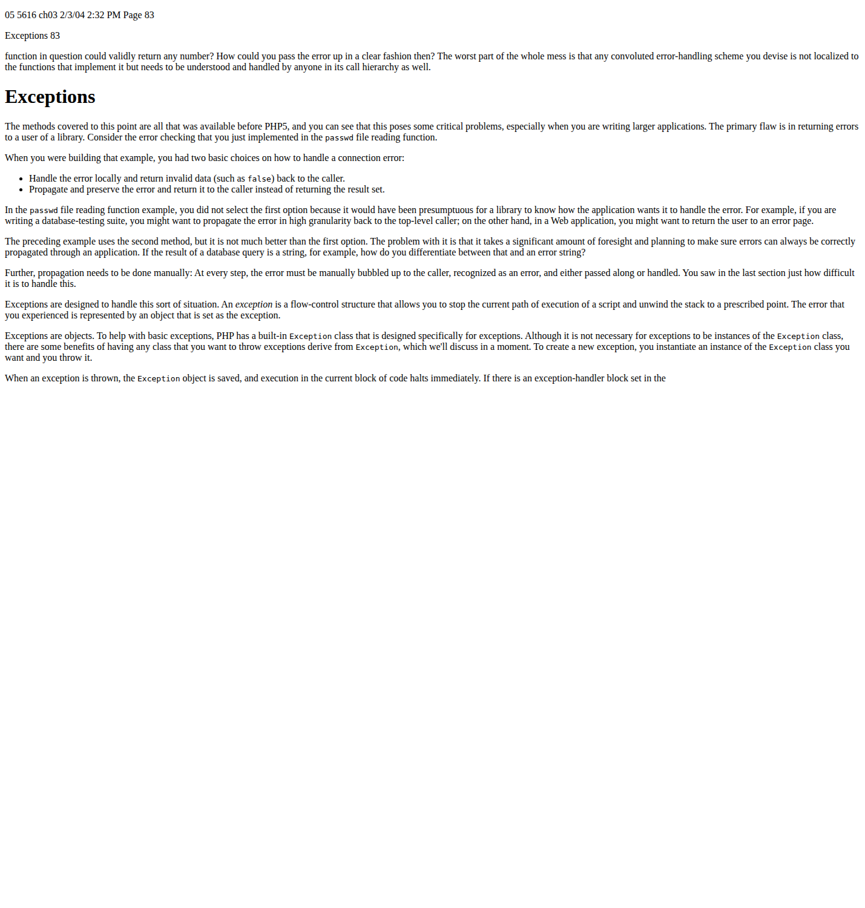05 5616 ch03 2/3/04 2:32 PM Page 83
Exceptions 83
function in question could validly return any number? How could you pass the error up in a clear fashion then? The worst part of the whole mess is that any convoluted error-handling scheme you devise is not localized to the functions that implement it but needs to be understood and handled by anyone in its call hierarchy as well.
Exceptions
The methods covered to this point are all that was available before PHP5, and you can see that this poses some critical problems, especially when you are writing larger applications. The primary flaw is in returning errors to a user of a library. Consider the error checking that you just implemented in the passwd file reading function.
When you were building that example, you had two basic choices on how to handle a connection error:
Handle the error locally and return invalid data (such as false) back to the caller.
Propagate and preserve the error and return it to the caller instead of returning the result set.
In the passwd file reading function example, you did not select the first option because it would have been presumptuous for a library to know how the application wants it to handle the error. For example, if you are writing a database-testing suite, you might want to propagate the error in high granularity back to the top-level caller; on the other hand, in a Web application, you might want to return the user to an error page.
The preceding example uses the second method, but it is not much better than the first option. The problem with it is that it takes a significant amount of foresight and planning to make sure errors can always be correctly propagated through an application. If the result of a database query is a string, for example, how do you differentiate between that and an error string?
Further, propagation needs to be done manually: At every step, the error must be manually bubbled up to the caller, recognized as an error, and either passed along or handled. You saw in the last section just how difficult it is to handle this.
Exceptions are designed to handle this sort of situation. An exception is a flow-control structure that allows you to stop the current path of execution of a script and unwind the stack to a prescribed point. The error that you experienced is represented by an object that is set as the exception.
Exceptions are objects. To help with basic exceptions, PHP has a built-in Exception class that is designed specifically for exceptions. Although it is not necessary for exceptions to be instances of the Exception class, there are some benefits of having any class that you want to throw exceptions derive from Exception, which we'll discuss in a moment. To create a new exception, you instantiate an instance of the Exception class you want and you throw it.
When an exception is thrown, the Exception object is saved, and execution in the current block of code halts immediately. If there is an exception-handler block set in the